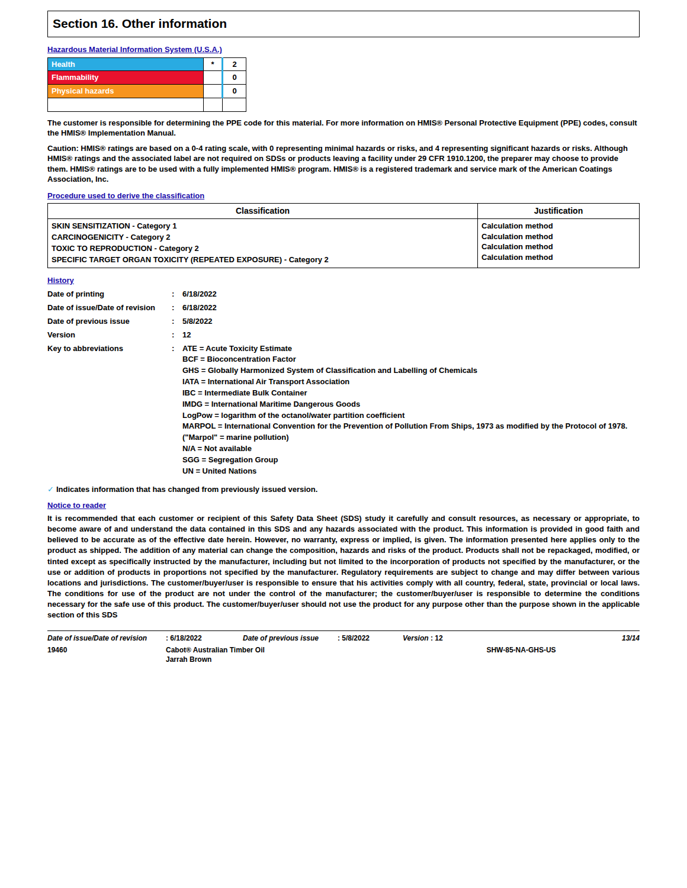Section 16. Other information
Hazardous Material Information System (U.S.A.)
| Health | * | 2 |
| Flammability | | 0 |
| Physical hazards | | 0 |
The customer is responsible for determining the PPE code for this material. For more information on HMIS® Personal Protective Equipment (PPE) codes, consult the HMIS® Implementation Manual.
Caution: HMIS® ratings are based on a 0-4 rating scale, with 0 representing minimal hazards or risks, and 4 representing significant hazards or risks. Although HMIS® ratings and the associated label are not required on SDSs or products leaving a facility under 29 CFR 1910.1200, the preparer may choose to provide them. HMIS® ratings are to be used with a fully implemented HMIS® program. HMIS® is a registered trademark and service mark of the American Coatings Association, Inc.
Procedure used to derive the classification
| Classification | Justification |
| --- | --- |
| SKIN SENSITIZATION - Category 1 CARCINOGENICITY - Category 2 TOXIC TO REPRODUCTION - Category 2 SPECIFIC TARGET ORGAN TOXICITY (REPEATED EXPOSURE) - Category 2 | Calculation method Calculation method Calculation method Calculation method |
History
| Date of printing | : | 6/18/2022 |
| Date of issue/Date of revision | : | 6/18/2022 |
| Date of previous issue | : | 5/8/2022 |
| Version | : | 12 |
| Key to abbreviations | : | ATE = Acute Toxicity Estimate BCF = Bioconcentration Factor GHS = Globally Harmonized System of Classification and Labelling of Chemicals IATA = International Air Transport Association IBC = Intermediate Bulk Container IMDG = International Maritime Dangerous Goods LogPow = logarithm of the octanol/water partition coefficient MARPOL = International Convention for the Prevention of Pollution From Ships, 1973 as modified by the Protocol of 1978. ("Marpol" = marine pollution) N/A = Not available SGG = Segregation Group UN = United Nations |
✓Indicates information that has changed from previously issued version.
Notice to reader
It is recommended that each customer or recipient of this Safety Data Sheet (SDS) study it carefully and consult resources, as necessary or appropriate, to become aware of and understand the data contained in this SDS and any hazards associated with the product. This information is provided in good faith and believed to be accurate as of the effective date herein. However, no warranty, express or implied, is given. The information presented here applies only to the product as shipped. The addition of any material can change the composition, hazards and risks of the product. Products shall not be repackaged, modified, or tinted except as specifically instructed by the manufacturer, including but not limited to the incorporation of products not specified by the manufacturer, or the use or addition of products in proportions not specified by the manufacturer. Regulatory requirements are subject to change and may differ between various locations and jurisdictions. The customer/buyer/user is responsible to ensure that his activities comply with all country, federal, state, provincial or local laws. The conditions for use of the product are not under the control of the manufacturer; the customer/buyer/user is responsible to determine the conditions necessary for the safe use of this product. The customer/buyer/user should not use the product for any purpose other than the purpose shown in the applicable section of this SDS
| Date of issue/Date of revision | : 6/18/2022 | Date of previous issue | : 5/8/2022 | Version : 12 | 13/14 |
| 19460 | Cabot® Australian Timber Oil Jarrah Brown | SHW-85-NA-GHS-US |